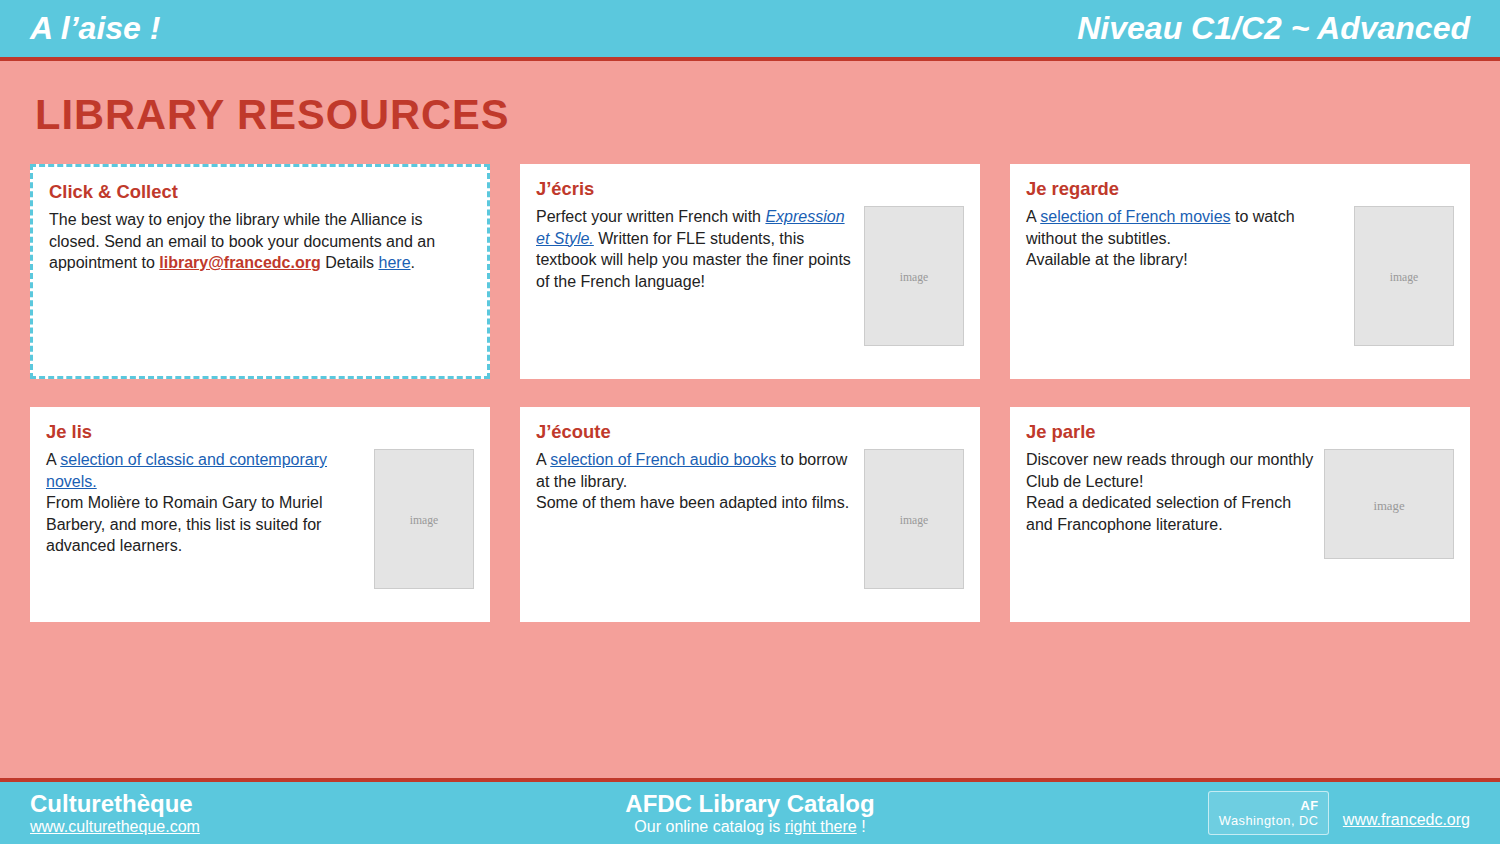A l’aise !
Niveau C1/C2 ~ Advanced
LIBRARY RESOURCES
Click & Collect
The best way to enjoy the library while the Alliance is closed. Send an email to book your documents and an appointment to library@francedc.org Details here.
J’écris
Perfect your written French with Expression et Style. Written for FLE students, this textbook will help you master the finer points of the French language!
Je regarde
A selection of French movies to watch without the subtitles.
Available at the library!
Je lis
A selection of classic and contemporary novels.
From Molière to Romain Gary to Muriel Barbery, and more, this list is suited for advanced learners.
J’écoute
A selection of French audio books to borrow at the library.
Some of them have been adapted into films.
Je parle
Discover new reads through our monthly Club de Lecture!
Read a dedicated selection of French and Francophone literature.
Culturethèque www.culturetheque.com
AFDC Library Catalog Our online catalog is right there !
AFWashington, DC www.francedc.org